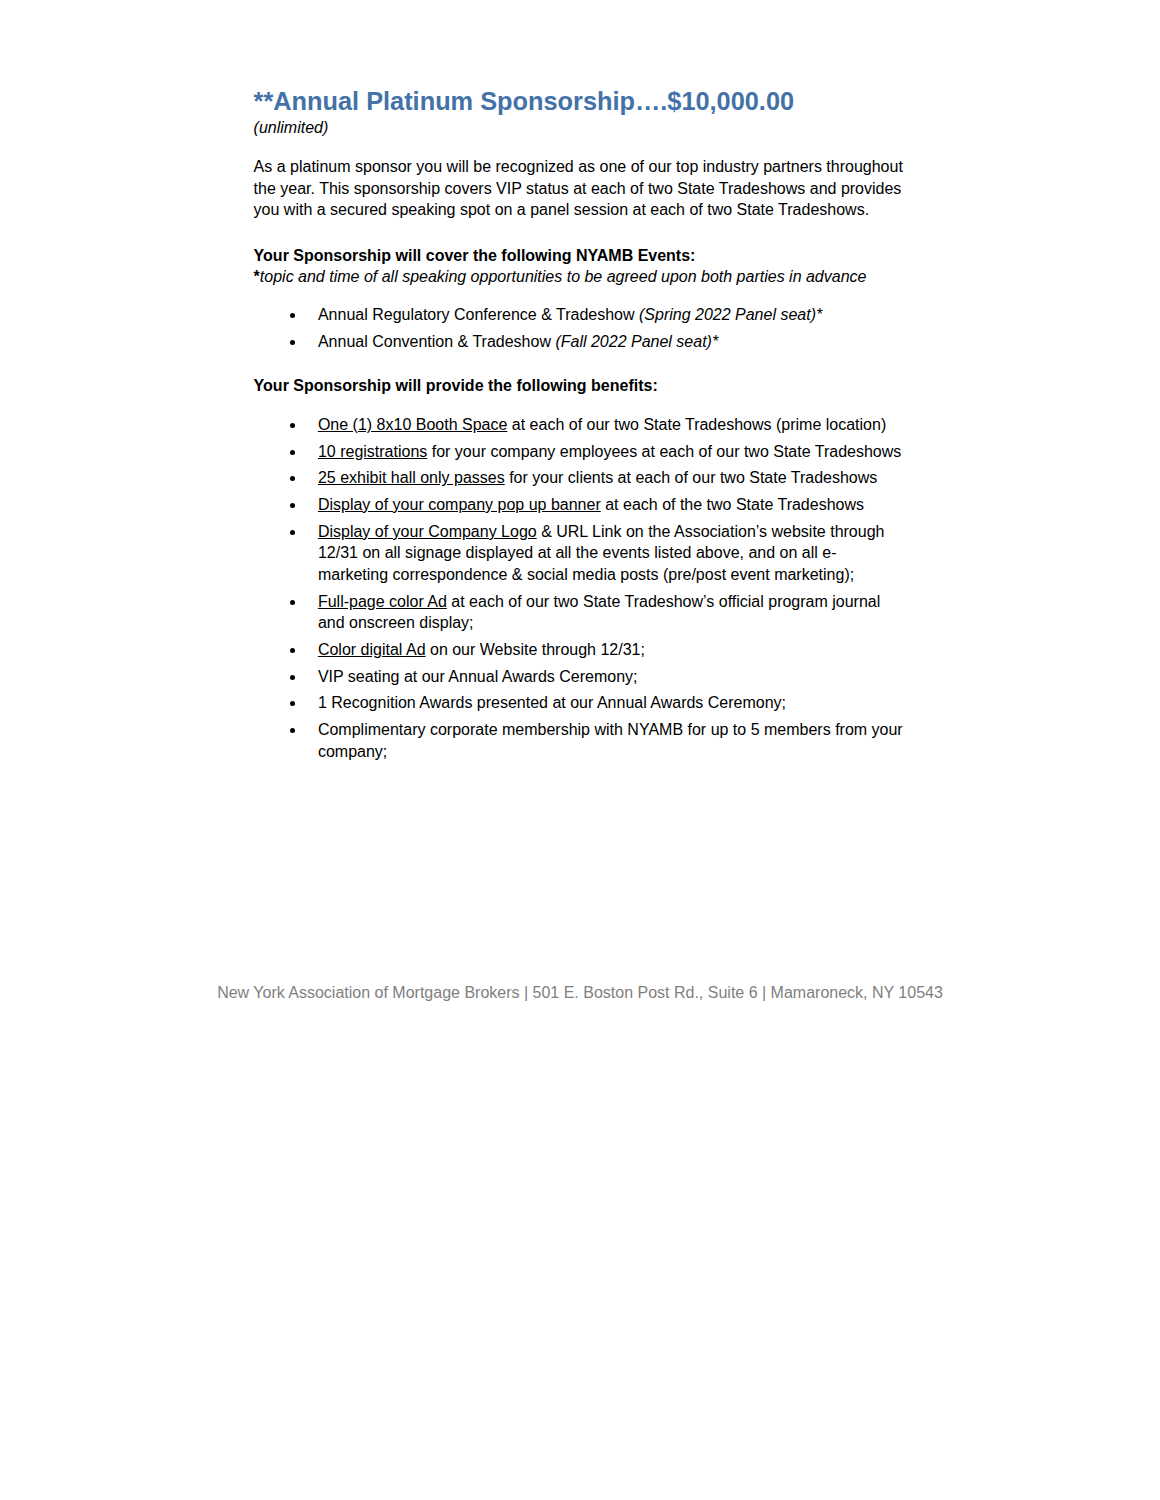**Annual Platinum Sponsorship….$10,000.00
(unlimited)
As a platinum sponsor you will be recognized as one of our top industry partners throughout the year. This sponsorship covers VIP status at each of two State Tradeshows and provides you with a secured speaking spot on a panel session at each of two State Tradeshows.
Your Sponsorship will cover the following NYAMB Events:
*topic and time of all speaking opportunities to be agreed upon both parties in advance
Annual Regulatory Conference & Tradeshow (Spring 2022 Panel seat)*
Annual Convention & Tradeshow (Fall 2022 Panel seat)*
Your Sponsorship will provide the following benefits:
One (1) 8x10 Booth Space at each of our two State Tradeshows (prime location)
10 registrations for your company employees at each of our two State Tradeshows
25 exhibit hall only passes for your clients at each of our two State Tradeshows
Display of your company pop up banner at each of the two State Tradeshows
Display of your Company Logo & URL Link on the Association’s website through 12/31 on all signage displayed at all the events listed above, and on all e-marketing correspondence & social media posts (pre/post event marketing);
Full-page color Ad at each of our two State Tradeshow’s official program journal and onscreen display;
Color digital Ad on our Website through 12/31;
VIP seating at our Annual Awards Ceremony;
1 Recognition Awards presented at our Annual Awards Ceremony;
Complimentary corporate membership with NYAMB for up to 5 members from your company;
New York Association of Mortgage Brokers | 501 E. Boston Post Rd., Suite 6 | Mamaroneck, NY 10543